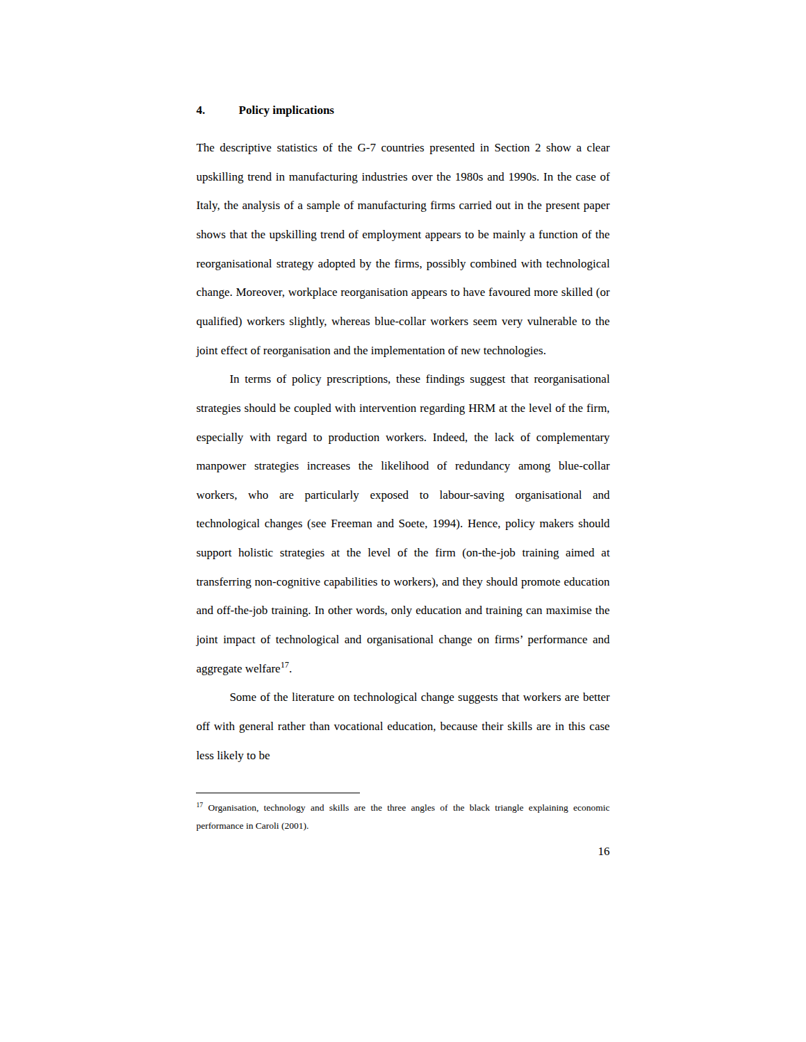4. Policy implications
The descriptive statistics of the G-7 countries presented in Section 2 show a clear upskilling trend in manufacturing industries over the 1980s and 1990s. In the case of Italy, the analysis of a sample of manufacturing firms carried out in the present paper shows that the upskilling trend of employment appears to be mainly a function of the reorganisational strategy adopted by the firms, possibly combined with technological change. Moreover, workplace reorganisation appears to have favoured more skilled (or qualified) workers slightly, whereas blue-collar workers seem very vulnerable to the joint effect of reorganisation and the implementation of new technologies.
In terms of policy prescriptions, these findings suggest that reorganisational strategies should be coupled with intervention regarding HRM at the level of the firm, especially with regard to production workers. Indeed, the lack of complementary manpower strategies increases the likelihood of redundancy among blue-collar workers, who are particularly exposed to labour-saving organisational and technological changes (see Freeman and Soete, 1994). Hence, policy makers should support holistic strategies at the level of the firm (on-the-job training aimed at transferring non-cognitive capabilities to workers), and they should promote education and off-the-job training. In other words, only education and training can maximise the joint impact of technological and organisational change on firms’ performance and aggregate welfare17.
Some of the literature on technological change suggests that workers are better off with general rather than vocational education, because their skills are in this case less likely to be
17 Organisation, technology and skills are the three angles of the black triangle explaining economic performance in Caroli (2001).
16